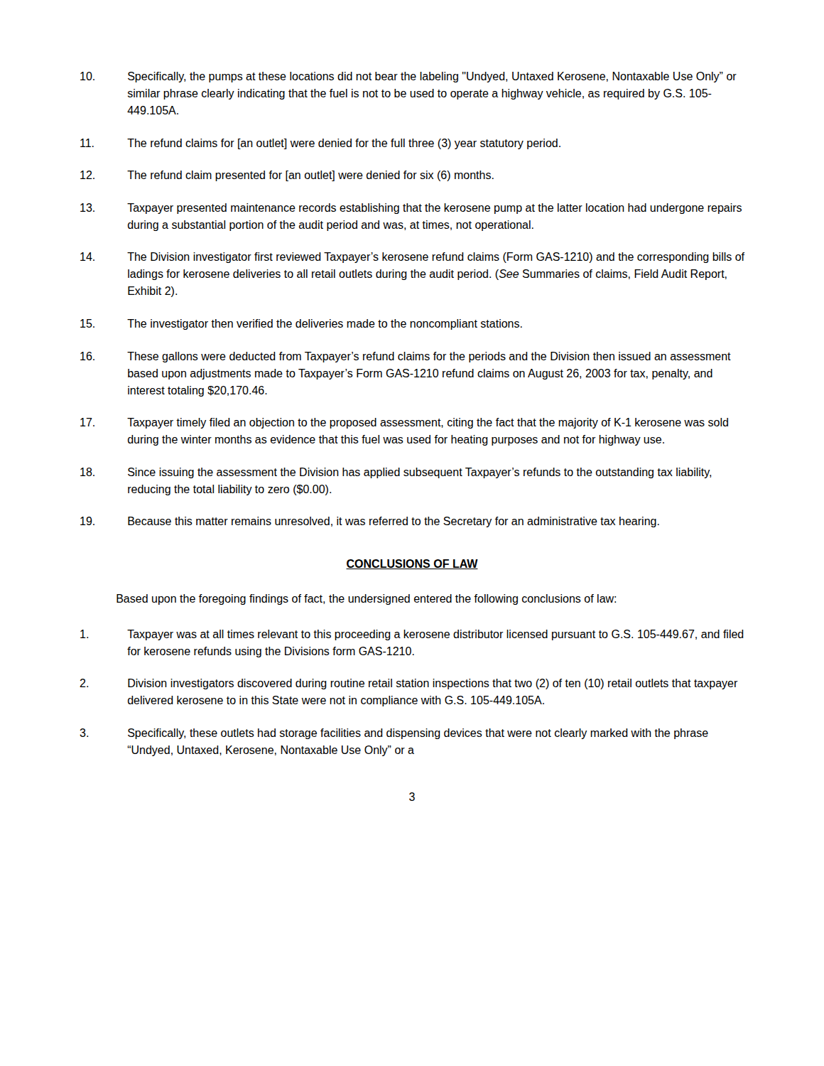Specifically, the pumps at these locations did not bear the labeling "Undyed, Untaxed Kerosene, Nontaxable Use Only” or similar phrase clearly indicating that the fuel is not to be used to operate a highway vehicle, as required by G.S. 105-449.105A.
The refund claims for [an outlet] were denied for the full three (3) year statutory period.
The refund claim presented for [an outlet] were denied for six (6) months.
Taxpayer presented maintenance records establishing that the kerosene pump at the latter location had undergone repairs during a substantial portion of the audit period and was, at times, not operational.
The Division investigator first reviewed Taxpayer’s kerosene refund claims (Form GAS-1210) and the corresponding bills of ladings for kerosene deliveries to all retail outlets during the audit period. (See Summaries of claims, Field Audit Report, Exhibit 2).
The investigator then verified the deliveries made to the noncompliant stations.
These gallons were deducted from Taxpayer’s refund claims for the periods and the Division then issued an assessment based upon adjustments made to Taxpayer’s Form GAS-1210 refund claims on August 26, 2003 for tax, penalty, and interest totaling $20,170.46.
Taxpayer timely filed an objection to the proposed assessment, citing the fact that the majority of K-1 kerosene was sold during the winter months as evidence that this fuel was used for heating purposes and not for highway use.
Since issuing the assessment the Division has applied subsequent Taxpayer’s refunds to the outstanding tax liability, reducing the total liability to zero ($0.00).
Because this matter remains unresolved, it was referred to the Secretary for an administrative tax hearing.
CONCLUSIONS OF LAW
Based upon the foregoing findings of fact, the undersigned entered the following conclusions of law:
Taxpayer was at all times relevant to this proceeding a kerosene distributor licensed pursuant to G.S. 105-449.67, and filed for kerosene refunds using the Divisions form GAS-1210.
Division investigators discovered during routine retail station inspections that two (2) of ten (10) retail outlets that taxpayer delivered kerosene to in this State were not in compliance with G.S. 105-449.105A.
Specifically, these outlets had storage facilities and dispensing devices that were not clearly marked with the phrase “Undyed, Untaxed, Kerosene, Nontaxable Use Only” or a
3